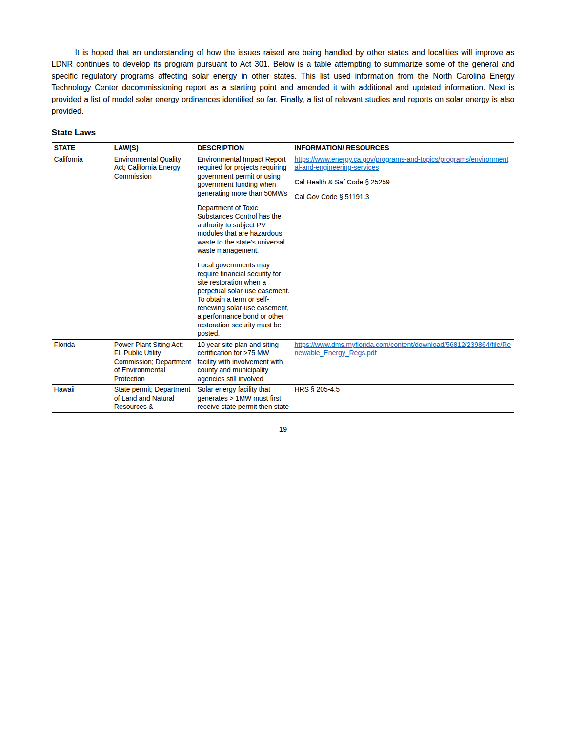It is hoped that an understanding of how the issues raised are being handled by other states and localities will improve as LDNR continues to develop its program pursuant to Act 301. Below is a table attempting to summarize some of the general and specific regulatory programs affecting solar energy in other states. This list used information from the North Carolina Energy Technology Center decommissioning report as a starting point and amended it with additional and updated information. Next is provided a list of model solar energy ordinances identified so far. Finally, a list of relevant studies and reports on solar energy is also provided.
State Laws
| STATE | LAW(S) | DESCRIPTION | INFORMATION/ RESOURCES |
| --- | --- | --- | --- |
| California | Environmental Quality Act; California Energy Commission | Environmental Impact Report required for projects requiring government permit or using government funding when generating more than 50MWs Department of Toxic Substances Control has the authority to subject PV modules that are hazardous waste to the state's universal waste management. Local governments may require financial security for site restoration when a perpetual solar-use easement. To obtain a term or self-renewing solar-use easement, a performance bond or other restoration security must be posted. | https://www.energy.ca.gov/programs-and-topics/programs/environmental-and-engineering-services Cal Health & Saf Code § 25259 Cal Gov Code § 51191.3 |
| Florida | Power Plant Siting Act; FL Public Utility Commission; Department of Environmental Protection | 10 year site plan and siting certification for >75 MW facility with involvement with county and municipality agencies still involved | https://www.dms.myflorida.com/content/download/56812/239864/file/Renewable_Energy_Regs.pdf |
| Hawaii | State permit; Department of Land and Natural Resources & | Solar energy facility that generates > 1MW must first receive state permit then state | HRS § 205-4.5 |
19